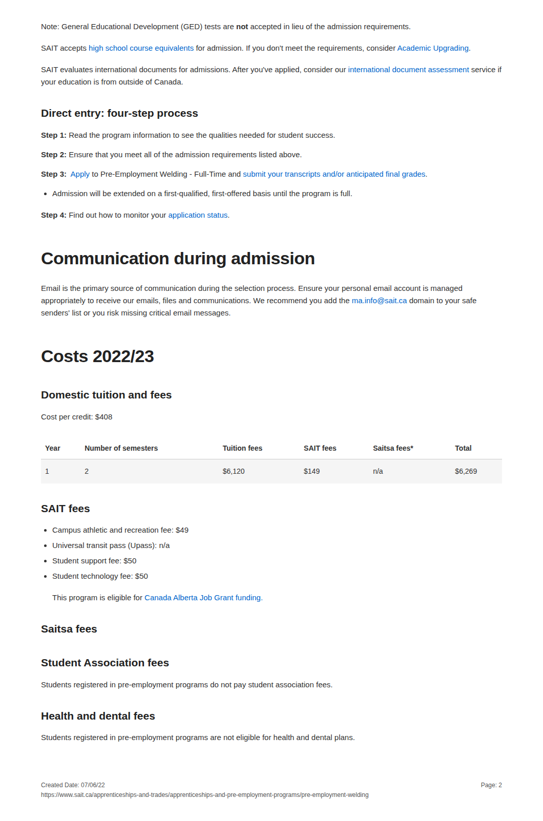Note: General Educational Development (GED) tests are not accepted in lieu of the admission requirements.
SAIT accepts high school course equivalents for admission. If you don't meet the requirements, consider Academic Upgrading.
SAIT evaluates international documents for admissions. After you've applied, consider our international document assessment service if your education is from outside of Canada.
Direct entry: four-step process
Step 1: Read the program information to see the qualities needed for student success.
Step 2: Ensure that you meet all of the admission requirements listed above.
Step 3: Apply to Pre-Employment Welding - Full-Time and submit your transcripts and/or anticipated final grades.
Admission will be extended on a first-qualified, first-offered basis until the program is full.
Step 4: Find out how to monitor your application status.
Communication during admission
Email is the primary source of communication during the selection process. Ensure your personal email account is managed appropriately to receive our emails, files and communications. We recommend you add the ma.info@sait.ca domain to your safe senders' list or you risk missing critical email messages.
Costs 2022/23
Domestic tuition and fees
Cost per credit: $408
| Year | Number of semesters | Tuition fees | SAIT fees | Saitsa fees* | Total |
| --- | --- | --- | --- | --- | --- |
| 1 | 2 | $6,120 | $149 | n/a | $6,269 |
SAIT fees
Campus athletic and recreation fee: $49
Universal transit pass (Upass): n/a
Student support fee: $50
Student technology fee: $50
This program is eligible for Canada Alberta Job Grant funding.
Saitsa fees
Student Association fees
Students registered in pre-employment programs do not pay student association fees.
Health and dental fees
Students registered in pre-employment programs are not eligible for health and dental plans.
Created Date: 07/06/22
https://www.sait.ca/apprenticeships-and-trades/apprenticeships-and-pre-employment-programs/pre-employment-welding
Page: 2